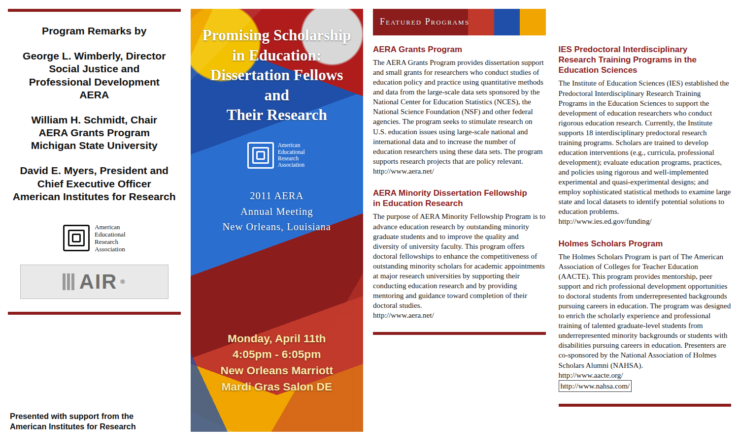Program Remarks by
George L. Wimberly, Director
Social Justice and
Professional Development
AERA
William H. Schmidt, Chair
AERA Grants Program
Michigan State University
David E. Myers, President and
Chief Executive Officer
American Institutes for Research
American
Educational
Research
Association
AIR®
Presented with support from the
American Institutes for Research
Promising Scholarship
in Education:
Dissertation Fellows and
Their Research
American
Educational
Research
Association
2011 AERA
Annual Meeting
New Orleans, Louisiana
Monday, April 11th
4:05pm - 6:05pm
New Orleans Marriott
Mardi Gras Salon DE
Featured Programs
AERA Grants Program
The AERA Grants Program provides dissertation support and small grants for researchers who conduct studies of education policy and practice using quantitative methods and data from the large-scale data sets sponsored by the National Center for Education Statistics (NCES), the National Science Foundation (NSF) and other federal agencies. The program seeks to stimulate research on U.S. education issues using large-scale national and international data and to increase the number of education researchers using these data sets. The program supports research projects that are policy relevant.
http://www.aera.net/
AERA Minority Dissertation Fellowship
in Education Research
The purpose of AERA Minority Fellowship Program is to advance education research by outstanding minority graduate students and to improve the quality and diversity of university faculty. This program offers doctoral fellowships to enhance the competitiveness of outstanding minority scholars for academic appointments at major research universities by supporting their conducting education research and by providing mentoring and guidance toward completion of their doctoral studies.
http://www.aera.net/
Featured Programs
IES Predoctoral Interdisciplinary
Research Training Programs in the
Education Sciences
The Institute of Education Sciences (IES) established the Predoctoral Interdisciplinary Research Training Programs in the Education Sciences to support the development of education researchers who conduct rigorous education research. Currently, the Institute supports 18 interdisciplinary predoctoral research training programs. Scholars are trained to develop education interventions (e.g., curricula, professional development); evaluate education programs, practices, and policies using rigorous and well-implemented experimental and quasi-experimental designs; and employ sophisticated statistical methods to examine large state and local datasets to identify potential solutions to education problems.
http://www.ies.ed.gov/funding/
Holmes Scholars Program
The Holmes Scholars Program is part of The American Association of Colleges for Teacher Education (AACTE). This program provides mentorship, peer support and rich professional development opportunities to doctoral students from underrepresented backgrounds pursuing careers in education. The program was designed to enrich the scholarly experience and professional training of talented graduate-level students from underrepresented minority backgrounds or students with disabilities pursuing careers in education. Presenters are co-sponsored by the National Association of Holmes Scholars Alumni (NAHSA).
http://www.aacte.org/
http://www.nahsa.com/